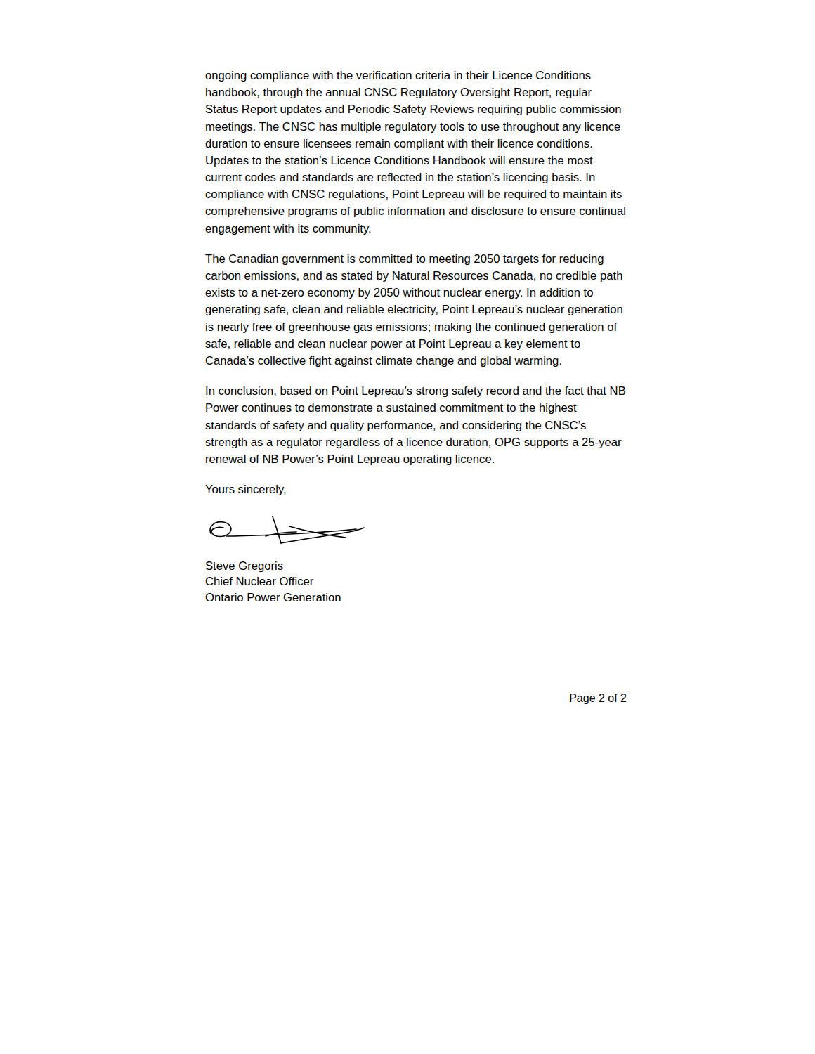ongoing compliance with the verification criteria in their Licence Conditions handbook, through the annual CNSC Regulatory Oversight Report, regular Status Report updates and Periodic Safety Reviews requiring public commission meetings. The CNSC has multiple regulatory tools to use throughout any licence duration to ensure licensees remain compliant with their licence conditions. Updates to the station’s Licence Conditions Handbook will ensure the most current codes and standards are reflected in the station’s licencing basis. In compliance with CNSC regulations, Point Lepreau will be required to maintain its comprehensive programs of public information and disclosure to ensure continual engagement with its community.
The Canadian government is committed to meeting 2050 targets for reducing carbon emissions, and as stated by Natural Resources Canada, no credible path exists to a net-zero economy by 2050 without nuclear energy. In addition to generating safe, clean and reliable electricity, Point Lepreau’s nuclear generation is nearly free of greenhouse gas emissions; making the continued generation of safe, reliable and clean nuclear power at Point Lepreau a key element to Canada’s collective fight against climate change and global warming.
In conclusion, based on Point Lepreau’s strong safety record and the fact that NB Power continues to demonstrate a sustained commitment to the highest standards of safety and quality performance, and considering the CNSC’s strength as a regulator regardless of a licence duration, OPG supports a 25-year renewal of NB Power’s Point Lepreau operating licence.
Yours sincerely,
Steve Gregoris
Chief Nuclear Officer
Ontario Power Generation
Page 2 of 2